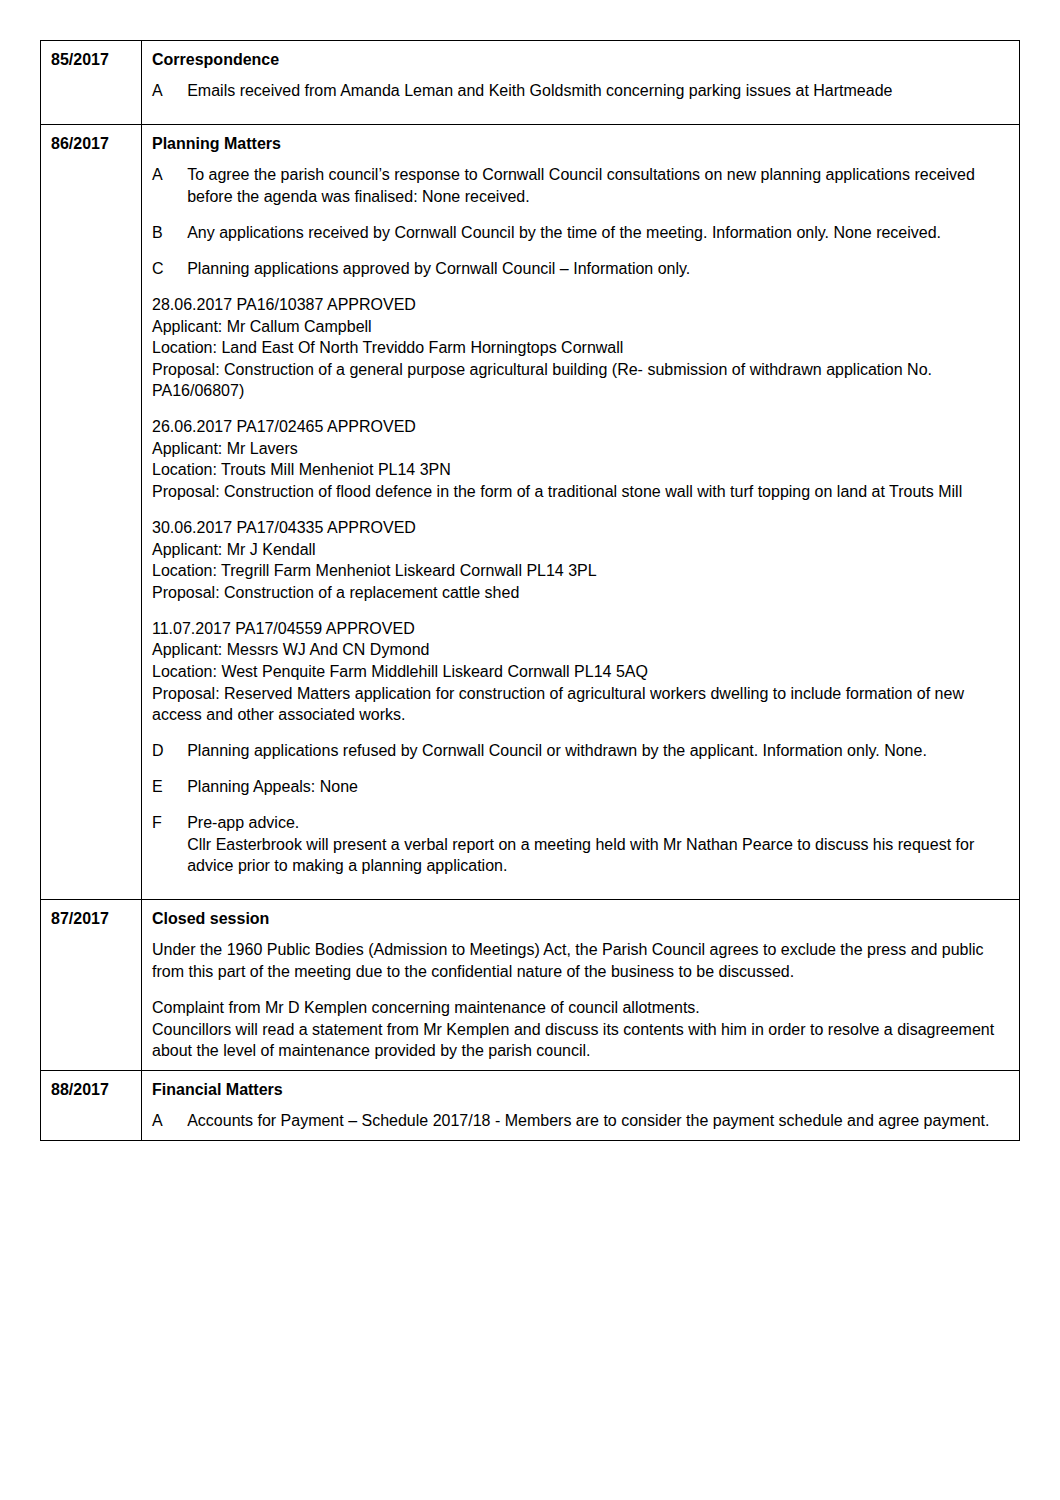| 85/2017 | Correspondence A Emails received from Amanda Leman and Keith Goldsmith concerning parking issues at Hartmeade |
| 86/2017 | Planning Matters A To agree the parish council’s response to Cornwall Council consultations on new planning applications received before the agenda was finalised: None received. B Any applications received by Cornwall Council by the time of the meeting. Information only. None received. C Planning applications approved by Cornwall Council – Information only. 28.06.2017 PA16/10387 APPROVED Applicant: Mr Callum Campbell Location: Land East Of North Treviddo Farm Horningtops Cornwall Proposal: Construction of a general purpose agricultural building (Re- submission of withdrawn application No. PA16/06807) 26.06.2017 PA17/02465 APPROVED Applicant: Mr Lavers Location: Trouts Mill Menheniot PL14 3PN Proposal: Construction of flood defence in the form of a traditional stone wall with turf topping on land at Trouts Mill 30.06.2017 PA17/04335 APPROVED Applicant: Mr J Kendall Location: Tregrill Farm Menheniot Liskeard Cornwall PL14 3PL Proposal: Construction of a replacement cattle shed 11.07.2017 PA17/04559 APPROVED Applicant: Messrs WJ And CN Dymond Location: West Penquite Farm Middlehill Liskeard Cornwall PL14 5AQ Proposal: Reserved Matters application for construction of agricultural workers dwelling to include formation of new access and other associated works. D Planning applications refused by Cornwall Council or withdrawn by the applicant. Information only. None. E Planning Appeals: None F Pre-app advice. Cllr Easterbrook will present a verbal report on a meeting held with Mr Nathan Pearce to discuss his request for advice prior to making a planning application. |
| 87/2017 | Closed session Under the 1960 Public Bodies (Admission to Meetings) Act, the Parish Council agrees to exclude the press and public from this part of the meeting due to the confidential nature of the business to be discussed. Complaint from Mr D Kemplen concerning maintenance of council allotments. Councillors will read a statement from Mr Kemplen and discuss its contents with him in order to resolve a disagreement about the level of maintenance provided by the parish council. |
| 88/2017 | Financial Matters A Accounts for Payment – Schedule 2017/18 - Members are to consider the payment schedule and agree payment. |